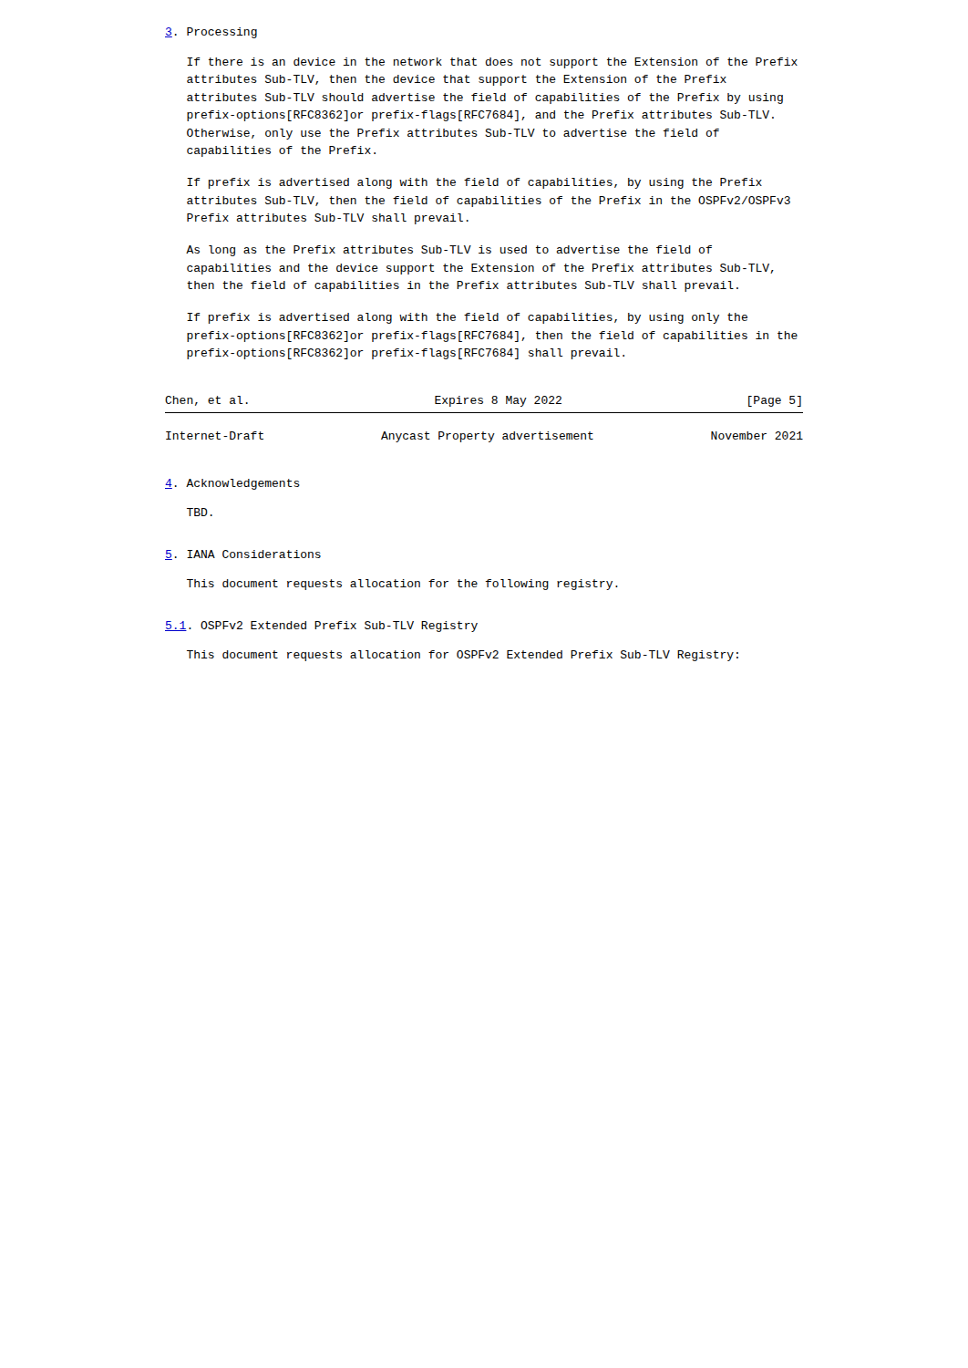3. Processing
If there is an device in the network that does not support the Extension of the Prefix attributes Sub-TLV, then the device that support the Extension of the Prefix attributes Sub-TLV should advertise the field of capabilities of the Prefix by using prefix-options[RFC8362]or prefix-flags[RFC7684], and the Prefix attributes Sub-TLV. Otherwise, only use the Prefix attributes Sub-TLV to advertise the field of capabilities of the Prefix.
If prefix is advertised along with the field of capabilities, by using the Prefix attributes Sub-TLV, then the field of capabilities of the Prefix in the OSPFv2/OSPFv3 Prefix attributes Sub-TLV shall prevail.
As long as the Prefix attributes Sub-TLV is used to advertise the field of capabilities and the device support the Extension of the Prefix attributes Sub-TLV, then the field of capabilities in the Prefix attributes Sub-TLV shall prevail.
If prefix is advertised along with the field of capabilities, by using only the prefix-options[RFC8362]or prefix-flags[RFC7684], then the field of capabilities in the prefix-options[RFC8362]or prefix-flags[RFC7684] shall prevail.
Chen, et al. Expires 8 May 2022 [Page 5]
Internet-Draft Anycast Property advertisement November 2021
4. Acknowledgements
TBD.
5. IANA Considerations
This document requests allocation for the following registry.
5.1. OSPFv2 Extended Prefix Sub-TLV Registry
This document requests allocation for OSPFv2 Extended Prefix Sub-TLV Registry: